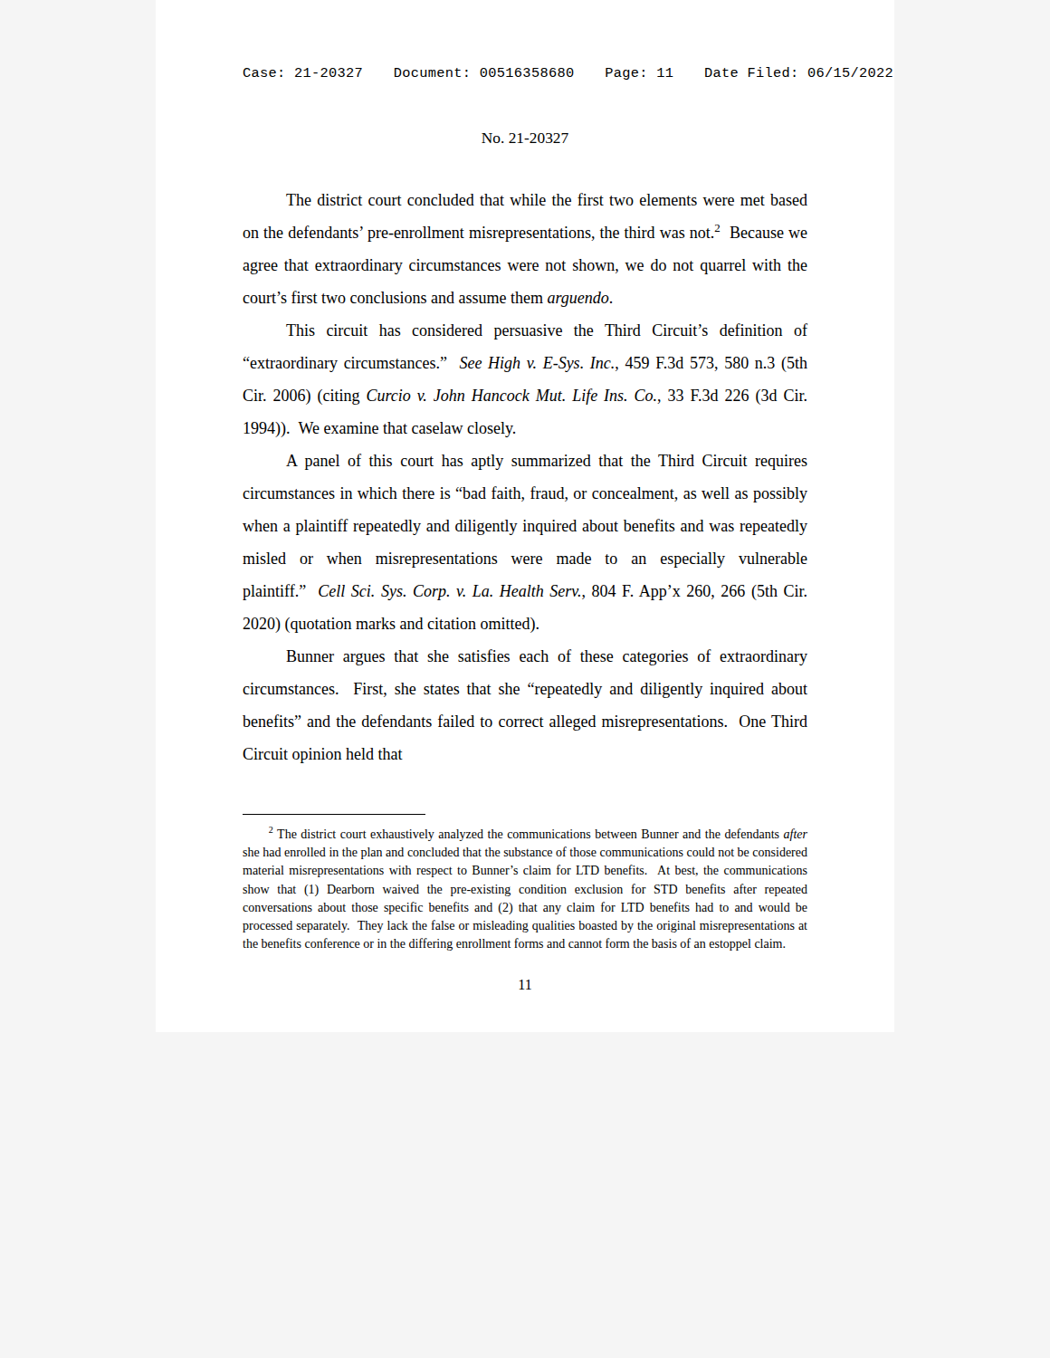Case: 21-20327 Document: 00516358680 Page: 11 Date Filed: 06/15/2022
No. 21-20327
The district court concluded that while the first two elements were met based on the defendants’ pre-enrollment misrepresentations, the third was not.2 Because we agree that extraordinary circumstances were not shown, we do not quarrel with the court’s first two conclusions and assume them arguendo.
This circuit has considered persuasive the Third Circuit’s definition of “extraordinary circumstances.” See High v. E-Sys. Inc., 459 F.3d 573, 580 n.3 (5th Cir. 2006) (citing Curcio v. John Hancock Mut. Life Ins. Co., 33 F.3d 226 (3d Cir. 1994)). We examine that caselaw closely.
A panel of this court has aptly summarized that the Third Circuit requires circumstances in which there is “bad faith, fraud, or concealment, as well as possibly when a plaintiff repeatedly and diligently inquired about benefits and was repeatedly misled or when misrepresentations were made to an especially vulnerable plaintiff.” Cell Sci. Sys. Corp. v. La. Health Serv., 804 F. App’x 260, 266 (5th Cir. 2020) (quotation marks and citation omitted).
Bunner argues that she satisfies each of these categories of extraordinary circumstances. First, she states that she “repeatedly and diligently inquired about benefits” and the defendants failed to correct alleged misrepresentations. One Third Circuit opinion held that
2 The district court exhaustively analyzed the communications between Bunner and the defendants after she had enrolled in the plan and concluded that the substance of those communications could not be considered material misrepresentations with respect to Bunner’s claim for LTD benefits. At best, the communications show that (1) Dearborn waived the pre-existing condition exclusion for STD benefits after repeated conversations about those specific benefits and (2) that any claim for LTD benefits had to and would be processed separately. They lack the false or misleading qualities boasted by the original misrepresentations at the benefits conference or in the differing enrollment forms and cannot form the basis of an estoppel claim.
11